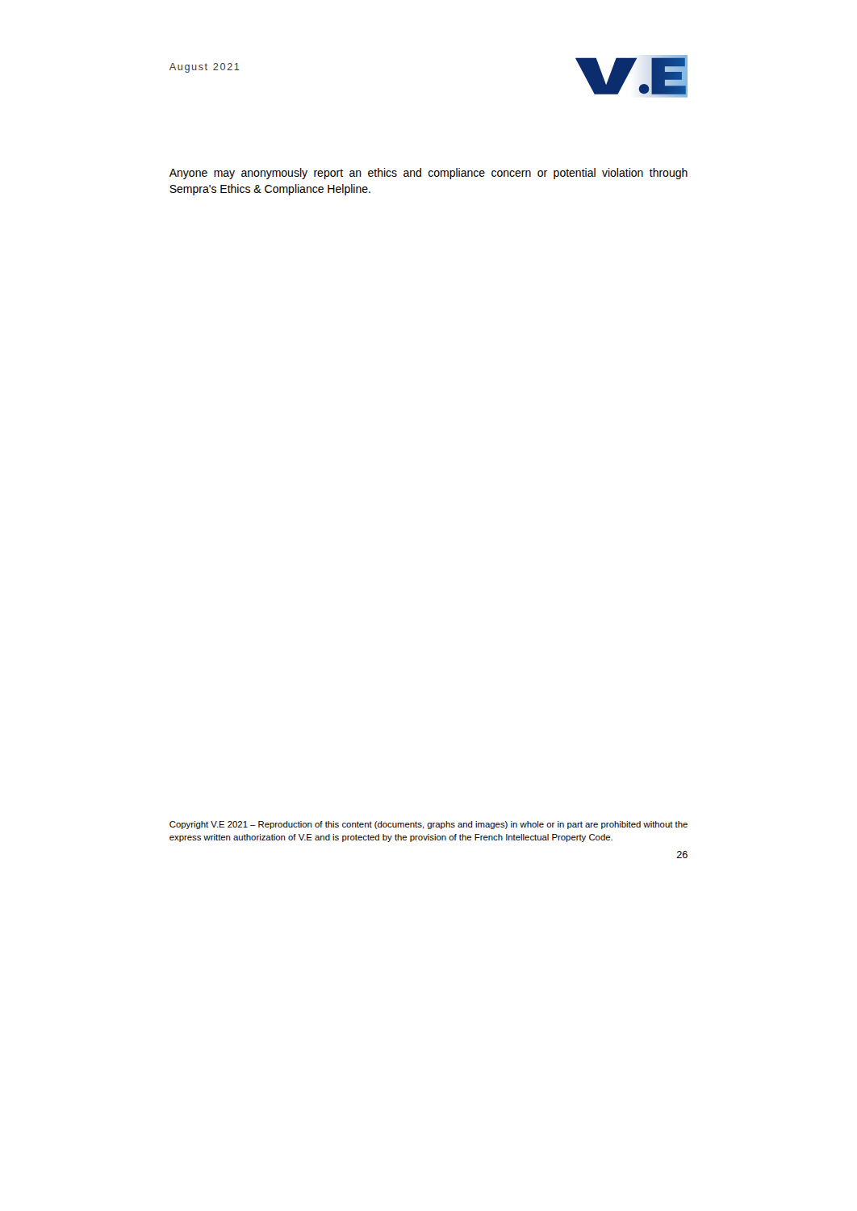August 2021
Anyone may anonymously report an ethics and compliance concern or potential violation through Sempra's Ethics & Compliance Helpline.
Copyright V.E 2021 – Reproduction of this content (documents, graphs and images) in whole or in part are prohibited without the express written authorization of V.E and is protected by the provision of the French Intellectual Property Code.
26